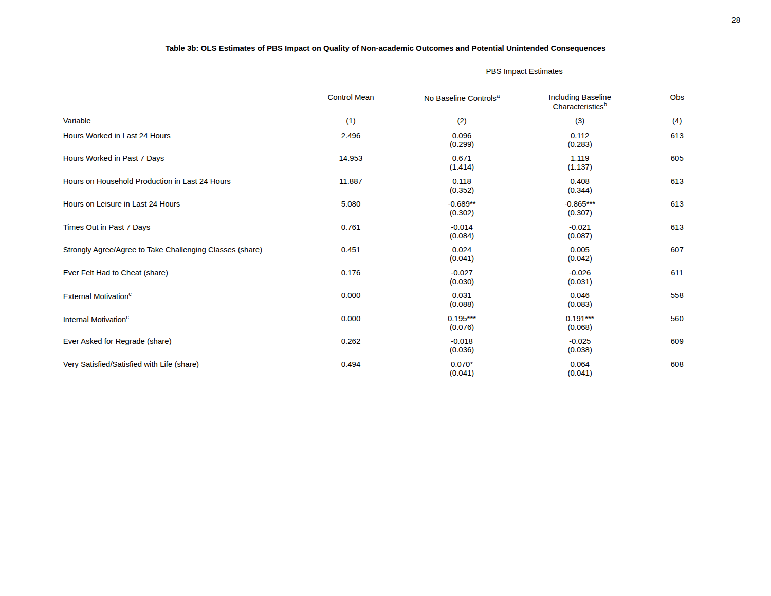28
Table 3b: OLS Estimates of PBS Impact on Quality of Non-academic Outcomes and Potential Unintended Consequences
| | | PBS Impact Estimates | |
| --- | --- | --- | --- |
| | Control Mean | No Baseline Controls a | Including Baseline Characteristics b | Obs |
| Variable | (1) | (2) | (3) | (4) |
| Hours Worked in Last 24 Hours | 2.496 | 0.096 (0.299) | 0.112 (0.283) | 613 |
| Hours Worked in Past 7 Days | 14.953 | 0.671 (1.414) | 1.119 (1.137) | 605 |
| Hours on Household Production in Last 24 Hours | 11.887 | 0.118 (0.352) | 0.408 (0.344) | 613 |
| Hours on Leisure in Last 24 Hours | 5.080 | -0.689** (0.302) | -0.865*** (0.307) | 613 |
| Times Out in Past 7 Days | 0.761 | -0.014 (0.084) | -0.021 (0.087) | 613 |
| Strongly Agree/Agree to Take Challenging Classes (share) | 0.451 | 0.024 (0.041) | 0.005 (0.042) | 607 |
| Ever Felt Had to Cheat (share) | 0.176 | -0.027 (0.030) | -0.026 (0.031) | 611 |
| External Motivation c | 0.000 | 0.031 (0.088) | 0.046 (0.083) | 558 |
| Internal Motivation c | 0.000 | 0.195*** (0.076) | 0.191*** (0.068) | 560 |
| Ever Asked for Regrade (share) | 0.262 | -0.018 (0.036) | -0.025 (0.038) | 609 |
| Very Satisfied/Satisfied with Life (share) | 0.494 | 0.070* (0.041) | 0.064 (0.041) | 608 |